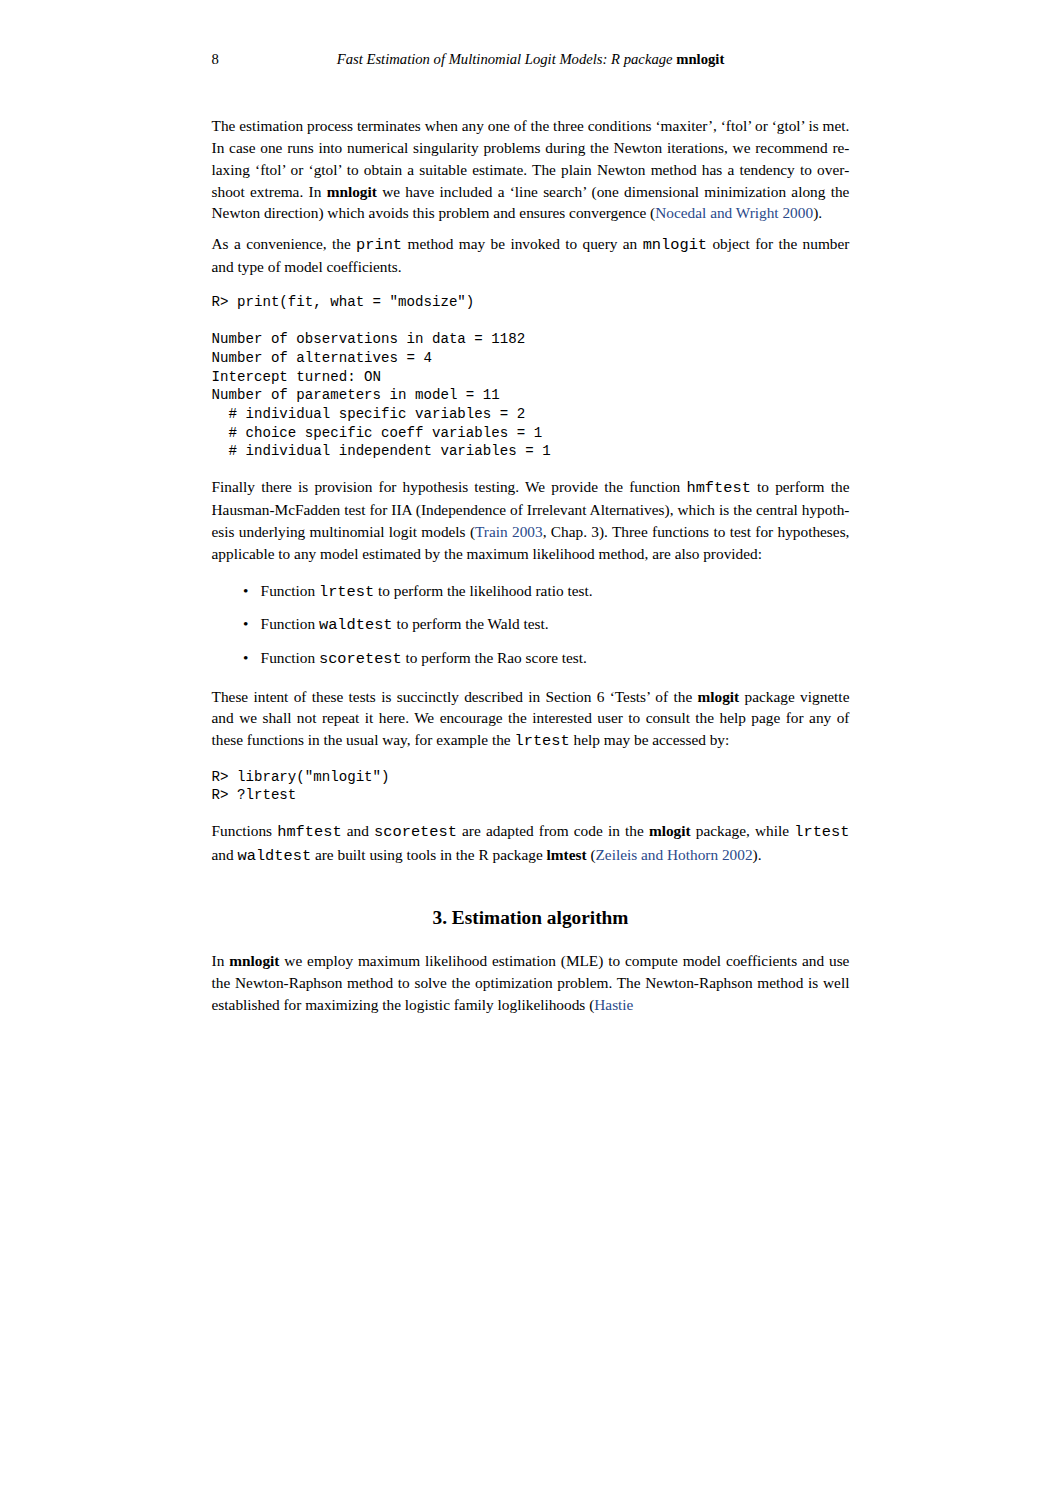8
Fast Estimation of Multinomial Logit Models: R package mnlogit
The estimation process terminates when any one of the three conditions ‘maxiter’, ‘ftol’ or ‘gtol’ is met. In case one runs into numerical singularity problems during the Newton iterations, we recommend relaxing ‘ftol’ or ‘gtol’ to obtain a suitable estimate. The plain Newton method has a tendency to overshoot extrema. In mnlogit we have included a ‘line search’ (one dimensional minimization along the Newton direction) which avoids this problem and ensures convergence (Nocedal and Wright 2000).
As a convenience, the print method may be invoked to query an mnlogit object for the number and type of model coefficients.
R> print(fit, what = "modsize")

Number of observations in data = 1182
Number of alternatives = 4
Intercept turned: ON
Number of parameters in model = 11
  # individual specific variables = 2
  # choice specific coeff variables = 1
  # individual independent variables = 1
Finally there is provision for hypothesis testing. We provide the function hmftest to perform the Hausman-McFadden test for IIA (Independence of Irrelevant Alternatives), which is the central hypothesis underlying multinomial logit models (Train 2003, Chap. 3). Three functions to test for hypotheses, applicable to any model estimated by the maximum likelihood method, are also provided:
Function lrtest to perform the likelihood ratio test.
Function waldtest to perform the Wald test.
Function scoretest to perform the Rao score test.
These intent of these tests is succinctly described in Section 6 ‘Tests’ of the mlogit package vignette and we shall not repeat it here. We encourage the interested user to consult the help page for any of these functions in the usual way, for example the lrtest help may be accessed by:
R> library("mnlogit")
R> ?lrtest
Functions hmftest and scoretest are adapted from code in the mlogit package, while lrtest and waldtest are built using tools in the R package lmtest (Zeileis and Hothorn 2002).
3. Estimation algorithm
In mnlogit we employ maximum likelihood estimation (MLE) to compute model coefficients and use the Newton-Raphson method to solve the optimization problem. The Newton-Raphson method is well established for maximizing the logistic family loglikelihoods (Hastie